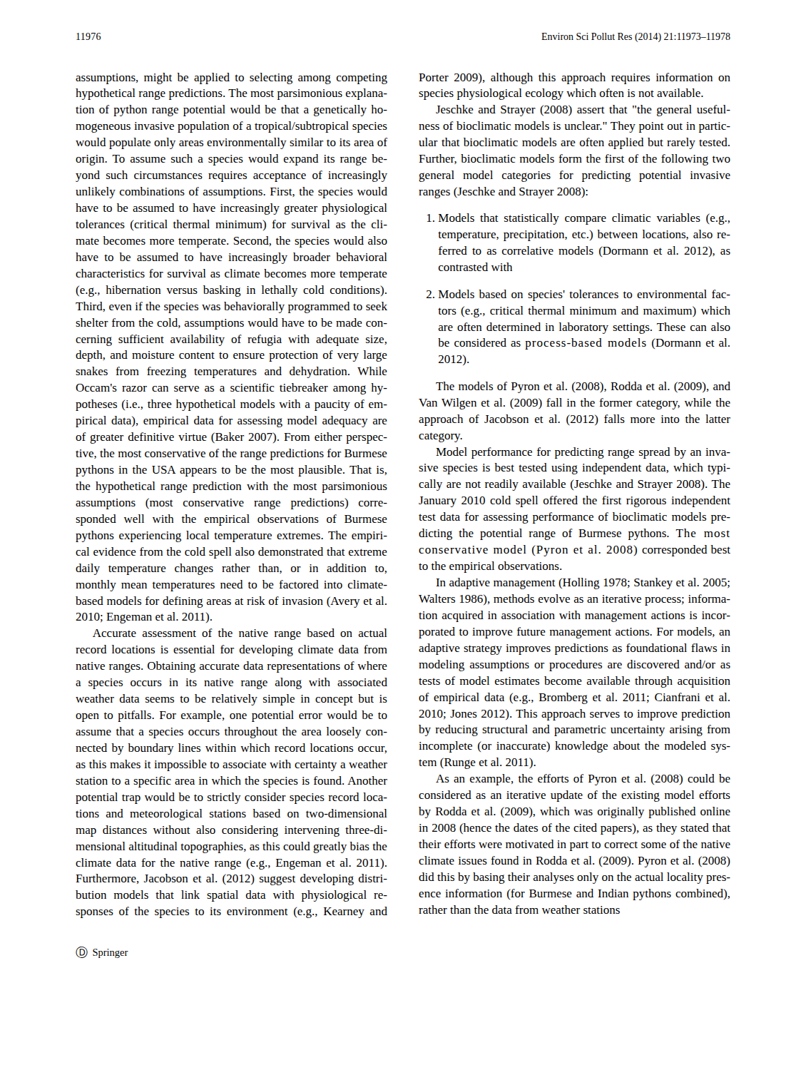11976
Environ Sci Pollut Res (2014) 21:11973–11978
assumptions, might be applied to selecting among competing hypothetical range predictions. The most parsimonious explanation of python range potential would be that a genetically homogeneous invasive population of a tropical/subtropical species would populate only areas environmentally similar to its area of origin. To assume such a species would expand its range beyond such circumstances requires acceptance of increasingly unlikely combinations of assumptions. First, the species would have to be assumed to have increasingly greater physiological tolerances (critical thermal minimum) for survival as the climate becomes more temperate. Second, the species would also have to be assumed to have increasingly broader behavioral characteristics for survival as climate becomes more temperate (e.g., hibernation versus basking in lethally cold conditions). Third, even if the species was behaviorally programmed to seek shelter from the cold, assumptions would have to be made concerning sufficient availability of refugia with adequate size, depth, and moisture content to ensure protection of very large snakes from freezing temperatures and dehydration. While Occam's razor can serve as a scientific tiebreaker among hypotheses (i.e., three hypothetical models with a paucity of empirical data), empirical data for assessing model adequacy are of greater definitive virtue (Baker 2007). From either perspective, the most conservative of the range predictions for Burmese pythons in the USA appears to be the most plausible. That is, the hypothetical range prediction with the most parsimonious assumptions (most conservative range predictions) corresponded well with the empirical observations of Burmese pythons experiencing local temperature extremes. The empirical evidence from the cold spell also demonstrated that extreme daily temperature changes rather than, or in addition to, monthly mean temperatures need to be factored into climate-based models for defining areas at risk of invasion (Avery et al. 2010; Engeman et al. 2011).
Accurate assessment of the native range based on actual record locations is essential for developing climate data from native ranges. Obtaining accurate data representations of where a species occurs in its native range along with associated weather data seems to be relatively simple in concept but is open to pitfalls. For example, one potential error would be to assume that a species occurs throughout the area loosely connected by boundary lines within which record locations occur, as this makes it impossible to associate with certainty a weather station to a specific area in which the species is found. Another potential trap would be to strictly consider species record locations and meteorological stations based on two-dimensional map distances without also considering intervening three-dimensional altitudinal topographies, as this could greatly bias the climate data for the native range (e.g., Engeman et al. 2011). Furthermore, Jacobson et al. (2012) suggest developing distribution models that link spatial data with physiological responses of the species to its environment (e.g., Kearney and Porter 2009), although this approach requires information on species physiological ecology which often is not available.
Jeschke and Strayer (2008) assert that "the general usefulness of bioclimatic models is unclear." They point out in particular that bioclimatic models are often applied but rarely tested. Further, bioclimatic models form the first of the following two general model categories for predicting potential invasive ranges (Jeschke and Strayer 2008):
Models that statistically compare climatic variables (e.g., temperature, precipitation, etc.) between locations, also referred to as correlative models (Dormann et al. 2012), as contrasted with
Models based on species' tolerances to environmental factors (e.g., critical thermal minimum and maximum) which are often determined in laboratory settings. These can also be considered as process-based models (Dormann et al. 2012).
The models of Pyron et al. (2008), Rodda et al. (2009), and Van Wilgen et al. (2009) fall in the former category, while the approach of Jacobson et al. (2012) falls more into the latter category.
Model performance for predicting range spread by an invasive species is best tested using independent data, which typically are not readily available (Jeschke and Strayer 2008). The January 2010 cold spell offered the first rigorous independent test data for assessing performance of bioclimatic models predicting the potential range of Burmese pythons. The most conservative model (Pyron et al. 2008) corresponded best to the empirical observations.
In adaptive management (Holling 1978; Stankey et al. 2005; Walters 1986), methods evolve as an iterative process; information acquired in association with management actions is incorporated to improve future management actions. For models, an adaptive strategy improves predictions as foundational flaws in modeling assumptions or procedures are discovered and/or as tests of model estimates become available through acquisition of empirical data (e.g., Bromberg et al. 2011; Cianfrani et al. 2010; Jones 2012). This approach serves to improve prediction by reducing structural and parametric uncertainty arising from incomplete (or inaccurate) knowledge about the modeled system (Runge et al. 2011).
As an example, the efforts of Pyron et al. (2008) could be considered as an iterative update of the existing model efforts by Rodda et al. (2009), which was originally published online in 2008 (hence the dates of the cited papers), as they stated that their efforts were motivated in part to correct some of the native climate issues found in Rodda et al. (2009). Pyron et al. (2008) did this by basing their analyses only on the actual locality presence information (for Burmese and Indian pythons combined), rather than the data from weather stations
Ⓓ Springer